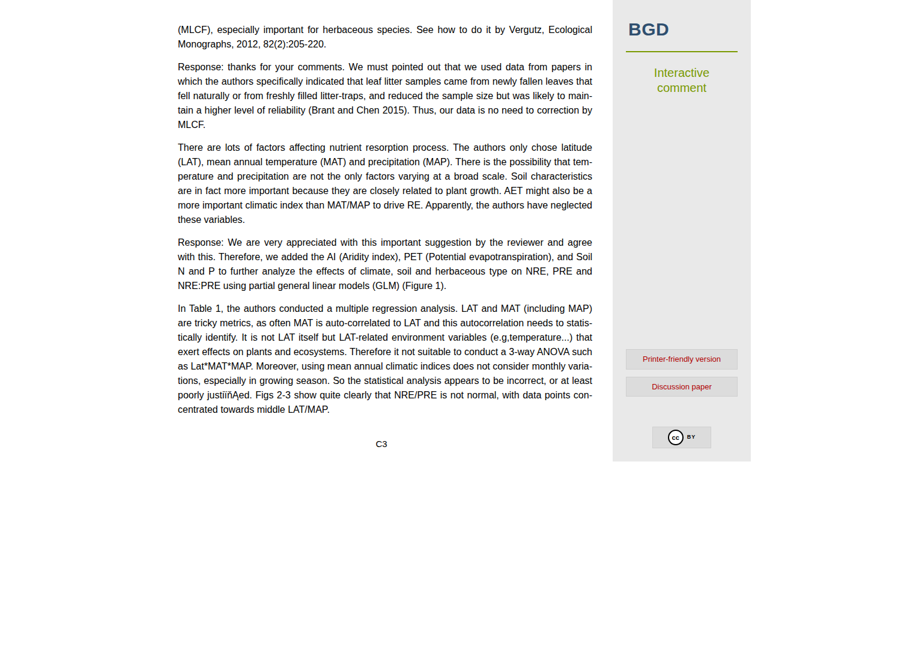(MLCF), especially important for herbaceous species. See how to do it by Vergutz, Ecological Monographs, 2012, 82(2):205-220.
Response: thanks for your comments. We must pointed out that we used data from papers in which the authors specifically indicated that leaf litter samples came from newly fallen leaves that fell naturally or from freshly filled litter-traps, and reduced the sample size but was likely to maintain a higher level of reliability (Brant and Chen 2015). Thus, our data is no need to correction by MLCF.
There are lots of factors affecting nutrient resorption process. The authors only chose latitude (LAT), mean annual temperature (MAT) and precipitation (MAP). There is the possibility that temperature and precipitation are not the only factors varying at a broad scale. Soil characteristics are in fact more important because they are closely related to plant growth. AET might also be a more important climatic index than MAT/MAP to drive RE. Apparently, the authors have neglected these variables.
Response: We are very appreciated with this important suggestion by the reviewer and agree with this. Therefore, we added the AI (Aridity index), PET (Potential evapotranspiration), and Soil N and P to further analyze the effects of climate, soil and herbaceous type on NRE, PRE and NRE:PRE using partial general linear models (GLM) (Figure 1).
In Table 1, the authors conducted a multiple regression analysis. LAT and MAT (including MAP) are tricky metrics, as often MAT is auto-correlated to LAT and this autocorrelation needs to statistically identify. It is not LAT itself but LAT-related environment variables (e.g,temperature...) that exert effects on plants and ecosystems. Therefore it not suitable to conduct a 3-way ANOVA such as Lat*MAT*MAP. Moreover, using mean annual climatic indices does not consider monthly variations, especially in growing season. So the statistical analysis appears to be incorrect, or at least poorly justiïňĄed. Figs 2-3 show quite clearly that NRE/PRE is not normal, with data points concentrated towards middle LAT/MAP.
BGD
Interactive
comment
Printer-friendly version Discussion paper
cc BY
C3